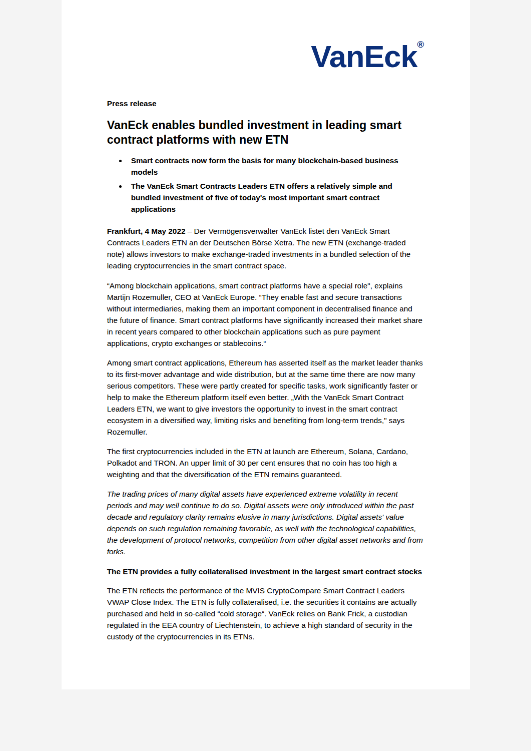VanEck®
Press release
VanEck enables bundled investment in leading smart contract platforms with new ETN
Smart contracts now form the basis for many blockchain-based business models
The VanEck Smart Contracts Leaders ETN offers a relatively simple and bundled investment of five of today's most important smart contract applications
Frankfurt, 4 May 2022 – Der Vermögensverwalter VanEck listet den VanEck Smart Contracts Leaders ETN an der Deutschen Börse Xetra. The new ETN (exchange-traded note) allows investors to make exchange-traded investments in a bundled selection of the leading cryptocurrencies in the smart contract space.
“Among blockchain applications, smart contract platforms have a special role", explains Martijn Rozemuller, CEO at VanEck Europe. “They enable fast and secure transactions without intermediaries, making them an important component in decentralised finance and the future of finance. Smart contract platforms have significantly increased their market share in recent years compared to other blockchain applications such as pure payment applications, crypto exchanges or stablecoins.“
Among smart contract applications, Ethereum has asserted itself as the market leader thanks to its first-mover advantage and wide distribution, but at the same time there are now many serious competitors. These were partly created for specific tasks, work significantly faster or help to make the Ethereum platform itself even better. „With the VanEck Smart Contract Leaders ETN, we want to give investors the opportunity to invest in the smart contract ecosystem in a diversified way, limiting risks and benefiting from long-term trends," says Rozemuller.
The first cryptocurrencies included in the ETN at launch are Ethereum, Solana, Cardano, Polkadot and TRON. An upper limit of 30 per cent ensures that no coin has too high a weighting and that the diversification of the ETN remains guaranteed.
The trading prices of many digital assets have experienced extreme volatility in recent periods and may well continue to do so. Digital assets were only introduced within the past decade and regulatory clarity remains elusive in many jurisdictions. Digital assets' value depends on such regulation remaining favorable, as well with the technological capabilities, the development of protocol networks, competition from other digital asset networks and from forks.
The ETN provides a fully collateralised investment in the largest smart contract stocks
The ETN reflects the performance of the MVIS CryptoCompare Smart Contract Leaders VWAP Close Index. The ETN is fully collateralised, i.e. the securities it contains are actually purchased and held in so-called “cold storage“. VanEck relies on Bank Frick, a custodian regulated in the EEA country of Liechtenstein, to achieve a high standard of security in the custody of the cryptocurrencies in its ETNs.